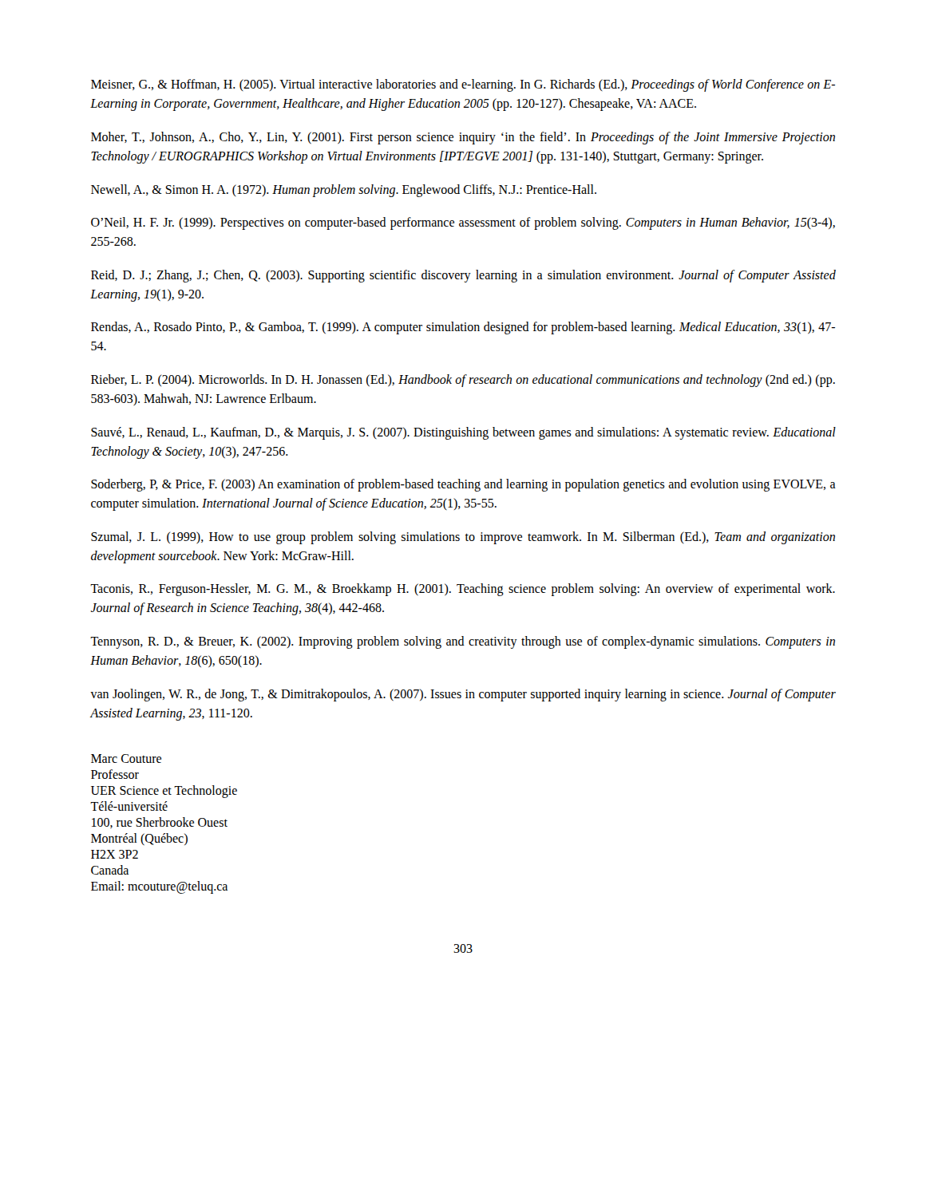Meisner, G., & Hoffman, H. (2005). Virtual interactive laboratories and e-learning. In G. Richards (Ed.), Proceedings of World Conference on E-Learning in Corporate, Government, Healthcare, and Higher Education 2005 (pp. 120-127). Chesapeake, VA: AACE.
Moher, T., Johnson, A., Cho, Y., Lin, Y. (2001). First person science inquiry ‘in the field’. In Proceedings of the Joint Immersive Projection Technology / EUROGRAPHICS Workshop on Virtual Environments [IPT/EGVE 2001] (pp. 131-140), Stuttgart, Germany: Springer.
Newell, A., & Simon H. A. (1972). Human problem solving. Englewood Cliffs, N.J.: Prentice-Hall.
O’Neil, H. F. Jr. (1999). Perspectives on computer-based performance assessment of problem solving. Computers in Human Behavior, 15(3-4), 255-268.
Reid, D. J.; Zhang, J.; Chen, Q. (2003). Supporting scientific discovery learning in a simulation environment. Journal of Computer Assisted Learning, 19(1), 9-20.
Rendas, A., Rosado Pinto, P., & Gamboa, T. (1999). A computer simulation designed for problem-based learning. Medical Education, 33(1), 47-54.
Rieber, L. P. (2004). Microworlds. In D. H. Jonassen (Ed.), Handbook of research on educational communications and technology (2nd ed.) (pp. 583-603). Mahwah, NJ: Lawrence Erlbaum.
Sauvé, L., Renaud, L., Kaufman, D., & Marquis, J. S. (2007). Distinguishing between games and simulations: A systematic review. Educational Technology & Society, 10(3), 247-256.
Soderberg, P, & Price, F. (2003) An examination of problem-based teaching and learning in population genetics and evolution using EVOLVE, a computer simulation. International Journal of Science Education, 25(1), 35-55.
Szumal, J. L. (1999), How to use group problem solving simulations to improve teamwork. In M. Silberman (Ed.), Team and organization development sourcebook. New York: McGraw-Hill.
Taconis, R., Ferguson-Hessler, M. G. M., & Broekkamp H. (2001). Teaching science problem solving: An overview of experimental work. Journal of Research in Science Teaching, 38(4), 442-468.
Tennyson, R. D., & Breuer, K. (2002). Improving problem solving and creativity through use of complex-dynamic simulations. Computers in Human Behavior, 18(6), 650(18).
van Joolingen, W. R., de Jong, T., & Dimitrakopoulos, A. (2007). Issues in computer supported inquiry learning in science. Journal of Computer Assisted Learning, 23, 111-120.
Marc Couture
Professor
UER Science et Technologie
Télé-université
100, rue Sherbrooke Ouest
Montréal (Québec)
H2X 3P2
Canada
Email: mcouture@teluq.ca
303